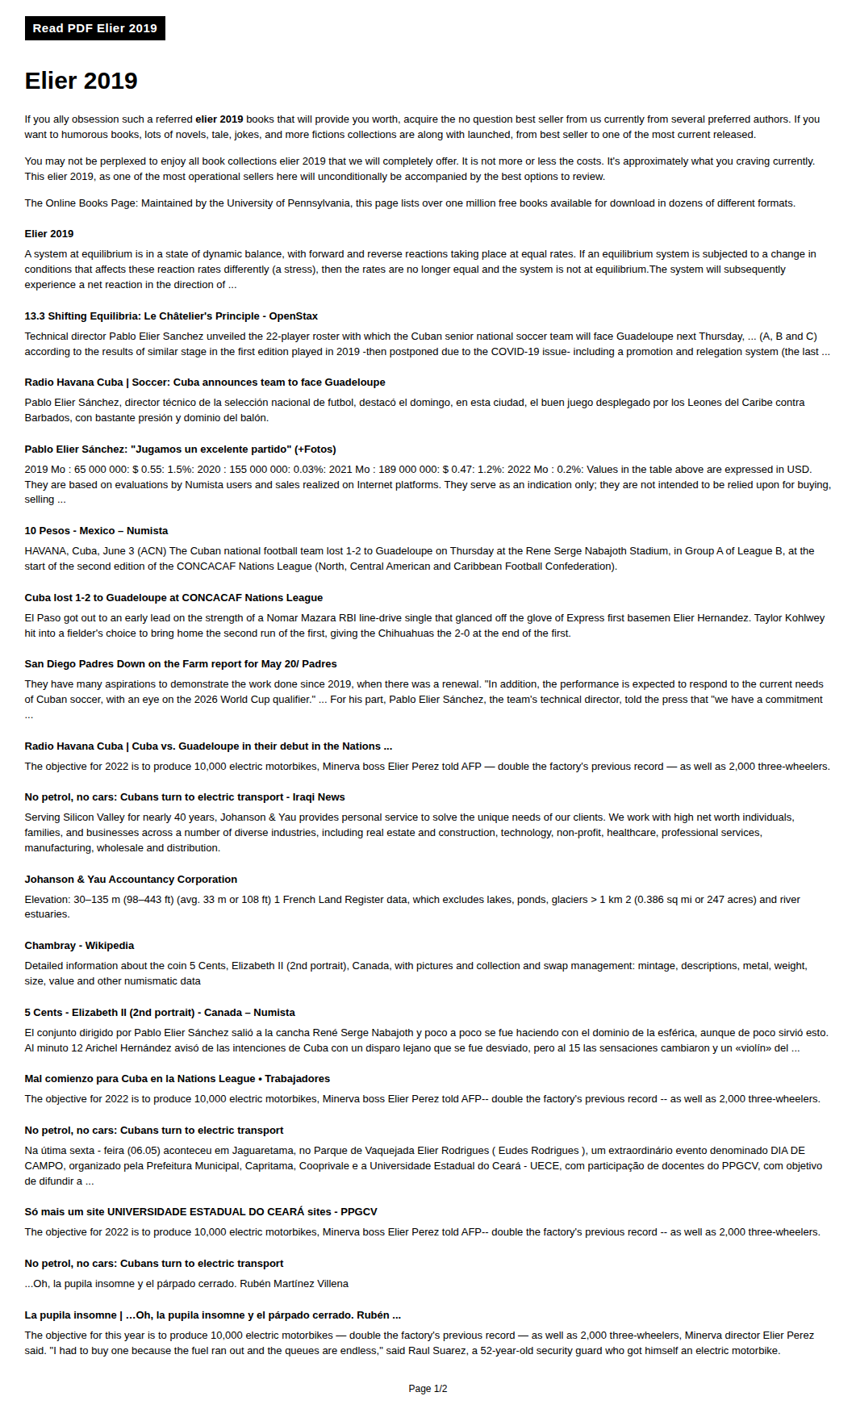Read PDF Elier 2019
Elier 2019
If you ally obsession such a referred elier 2019 books that will provide you worth, acquire the no question best seller from us currently from several preferred authors. If you want to humorous books, lots of novels, tale, jokes, and more fictions collections are along with launched, from best seller to one of the most current released.
You may not be perplexed to enjoy all book collections elier 2019 that we will completely offer. It is not more or less the costs. It's approximately what you craving currently. This elier 2019, as one of the most operational sellers here will unconditionally be accompanied by the best options to review.
The Online Books Page: Maintained by the University of Pennsylvania, this page lists over one million free books available for download in dozens of different formats.
Elier 2019
A system at equilibrium is in a state of dynamic balance, with forward and reverse reactions taking place at equal rates. If an equilibrium system is subjected to a change in conditions that affects these reaction rates differently (a stress), then the rates are no longer equal and the system is not at equilibrium.The system will subsequently experience a net reaction in the direction of ...
13.3 Shifting Equilibria: Le Châtelier's Principle - OpenStax
Technical director Pablo Elier Sanchez unveiled the 22-player roster with which the Cuban senior national soccer team will face Guadeloupe next Thursday, ... (A, B and C) according to the results of similar stage in the first edition played in 2019 -then postponed due to the COVID-19 issue- including a promotion and relegation system (the last ...
Radio Havana Cuba | Soccer: Cuba announces team to face Guadeloupe
Pablo Elier Sánchez, director técnico de la selección nacional de futbol, destacó el domingo, en esta ciudad, el buen juego desplegado por los Leones del Caribe contra Barbados, con bastante presión y dominio del balón.
Pablo Elier Sánchez: "Jugamos un excelente partido" (+Fotos)
2019 Mo : 65 000 000: $ 0.55: 1.5%: 2020 : 155 000 000: 0.03%: 2021 Mo : 189 000 000: $ 0.47: 1.2%: 2022 Mo : 0.2%: Values in the table above are expressed in USD. They are based on evaluations by Numista users and sales realized on Internet platforms. They serve as an indication only; they are not intended to be relied upon for buying, selling ...
10 Pesos - Mexico – Numista
HAVANA, Cuba, June 3 (ACN) The Cuban national football team lost 1-2 to Guadeloupe on Thursday at the Rene Serge Nabajoth Stadium, in Group A of League B, at the start of the second edition of the CONCACAF Nations League (North, Central American and Caribbean Football Confederation).
Cuba lost 1-2 to Guadeloupe at CONCACAF Nations League
El Paso got out to an early lead on the strength of a Nomar Mazara RBI line-drive single that glanced off the glove of Express first basemen Elier Hernandez. Taylor Kohlwey hit into a fielder's choice to bring home the second run of the first, giving the Chihuahuas the 2-0 at the end of the first.
San Diego Padres Down on the Farm report for May 20/ Padres
They have many aspirations to demonstrate the work done since 2019, when there was a renewal. "In addition, the performance is expected to respond to the current needs of Cuban soccer, with an eye on the 2026 World Cup qualifier." ... For his part, Pablo Elier Sánchez, the team's technical director, told the press that "we have a commitment ...
Radio Havana Cuba | Cuba vs. Guadeloupe in their debut in the Nations ...
The objective for 2022 is to produce 10,000 electric motorbikes, Minerva boss Elier Perez told AFP — double the factory's previous record — as well as 2,000 three-wheelers.
No petrol, no cars: Cubans turn to electric transport - Iraqi News
Serving Silicon Valley for nearly 40 years, Johanson & Yau provides personal service to solve the unique needs of our clients. We work with high net worth individuals, families, and businesses across a number of diverse industries, including real estate and construction, technology, non-profit, healthcare, professional services, manufacturing, wholesale and distribution.
Johanson & Yau Accountancy Corporation
Elevation: 30–135 m (98–443 ft) (avg. 33 m or 108 ft) 1 French Land Register data, which excludes lakes, ponds, glaciers > 1 km 2 (0.386 sq mi or 247 acres) and river estuaries.
Chambray - Wikipedia
Detailed information about the coin 5 Cents, Elizabeth II (2nd portrait), Canada, with pictures and collection and swap management: mintage, descriptions, metal, weight, size, value and other numismatic data
5 Cents - Elizabeth II (2nd portrait) - Canada – Numista
El conjunto dirigido por Pablo Elier Sánchez salió a la cancha René Serge Nabajoth y poco a poco se fue haciendo con el dominio de la esférica, aunque de poco sirvió esto. Al minuto 12 Arichel Hernández avisó de las intenciones de Cuba con un disparo lejano que se fue desviado, pero al 15 las sensaciones cambiaron y un «violín» del ...
Mal comienzo para Cuba en la Nations League • Trabajadores
The objective for 2022 is to produce 10,000 electric motorbikes, Minerva boss Elier Perez told AFP-- double the factory's previous record -- as well as 2,000 three-wheelers.
No petrol, no cars: Cubans turn to electric transport
Na útima sexta - feira (06.05) aconteceu em Jaguaretama, no Parque de Vaquejada Elier Rodrigues ( Eudes Rodrigues ), um extraordinário evento denominado DIA DE CAMPO, organizado pela Prefeitura Municipal, Capritama, Cooprivale e a Universidade Estadual do Ceará - UECE, com participação de docentes do PPGCV, com objetivo de difundir a ...
Só mais um site UNIVERSIDADE ESTADUAL DO CEARÁ sites - PPGCV
The objective for 2022 is to produce 10,000 electric motorbikes, Minerva boss Elier Perez told AFP-- double the factory's previous record -- as well as 2,000 three-wheelers.
No petrol, no cars: Cubans turn to electric transport
...Oh, la pupila insomne y el párpado cerrado. Rubén Martínez Villena
La pupila insomne | …Oh, la pupila insomne y el párpado cerrado. Rubén ...
The objective for this year is to produce 10,000 electric motorbikes — double the factory's previous record — as well as 2,000 three-wheelers, Minerva director Elier Perez said. "I had to buy one because the fuel ran out and the queues are endless," said Raul Suarez, a 52-year-old security guard who got himself an electric motorbike.
Page 1/2